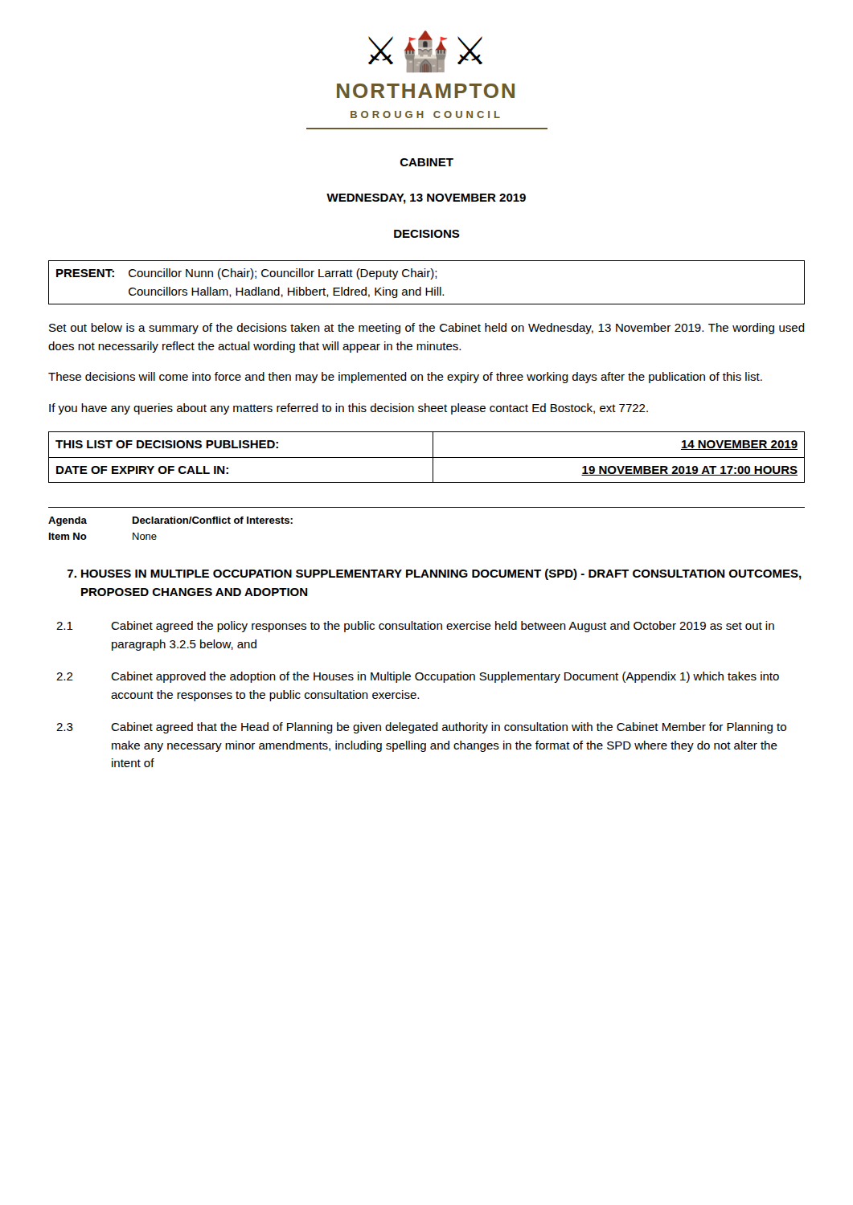⚔🏰⚔
NORTHAMPTON
BOROUGH COUNCIL
Cabinet
Wednesday, 13 November 2019
Decisions
| PRESENT: | Councillor Nunn (Chair); Councillor Larratt (Deputy Chair); Councillors Hallam, Hadland, Hibbert, Eldred, King and Hill. |
Set out below is a summary of the decisions taken at the meeting of the Cabinet held on Wednesday, 13 November 2019. The wording used does not necessarily reflect the actual wording that will appear in the minutes.
These decisions will come into force and then may be implemented on the expiry of three working days after the publication of this list.
If you have any queries about any matters referred to in this decision sheet please contact Ed Bostock, ext 7722.
| THIS LIST OF DECISIONS PUBLISHED: | 14 NOVEMBER 2019 |
| DATE OF EXPIRY OF CALL IN: | 19 NOVEMBER 2019 AT 17:00 HOURS |
Agenda
Item No
Declaration/Conflict of Interests:
None
Houses in Multiple Occupation Supplementary Planning Document (SPD) - Draft Consultation Outcomes, Proposed Changes and Adoption
2.1
Cabinet agreed the policy responses to the public consultation exercise held between August and October 2019 as set out in paragraph 3.2.5 below, and
2.2
Cabinet approved the adoption of the Houses in Multiple Occupation Supplementary Document (Appendix 1) which takes into account the responses to the public consultation exercise.
2.3
Cabinet agreed that the Head of Planning be given delegated authority in consultation with the Cabinet Member for Planning to make any necessary minor amendments, including spelling and changes in the format of the SPD where they do not alter the intent of